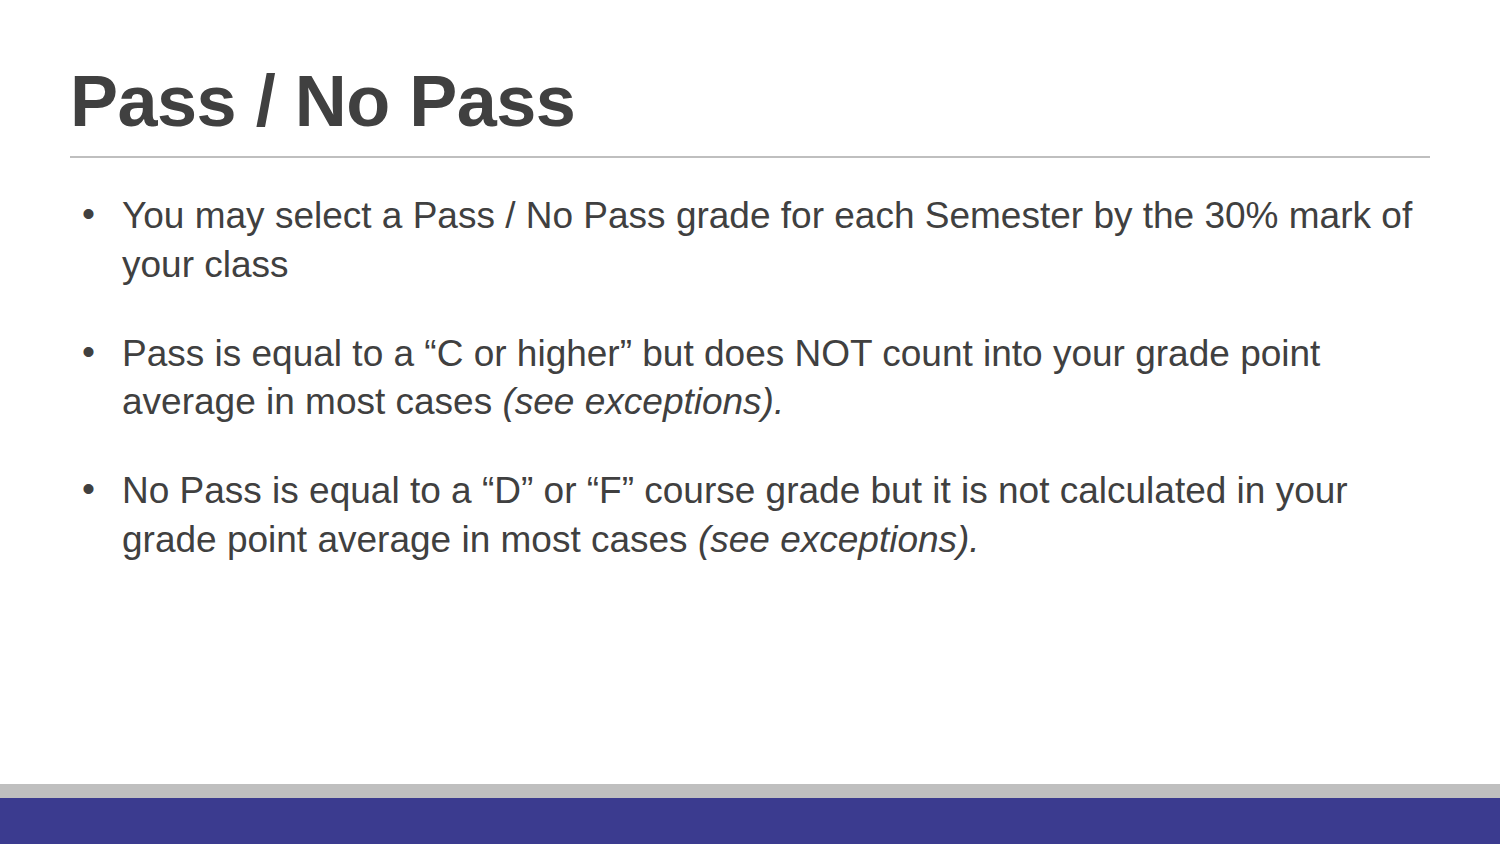Pass / No Pass
You may select a Pass / No Pass grade for each Semester by the 30% mark of your class
Pass is equal to a “C or higher” but does NOT count into your grade point average in most cases (see exceptions).
No Pass is equal to a “D” or “F” course grade but it is not calculated in your grade point average in most cases (see exceptions).